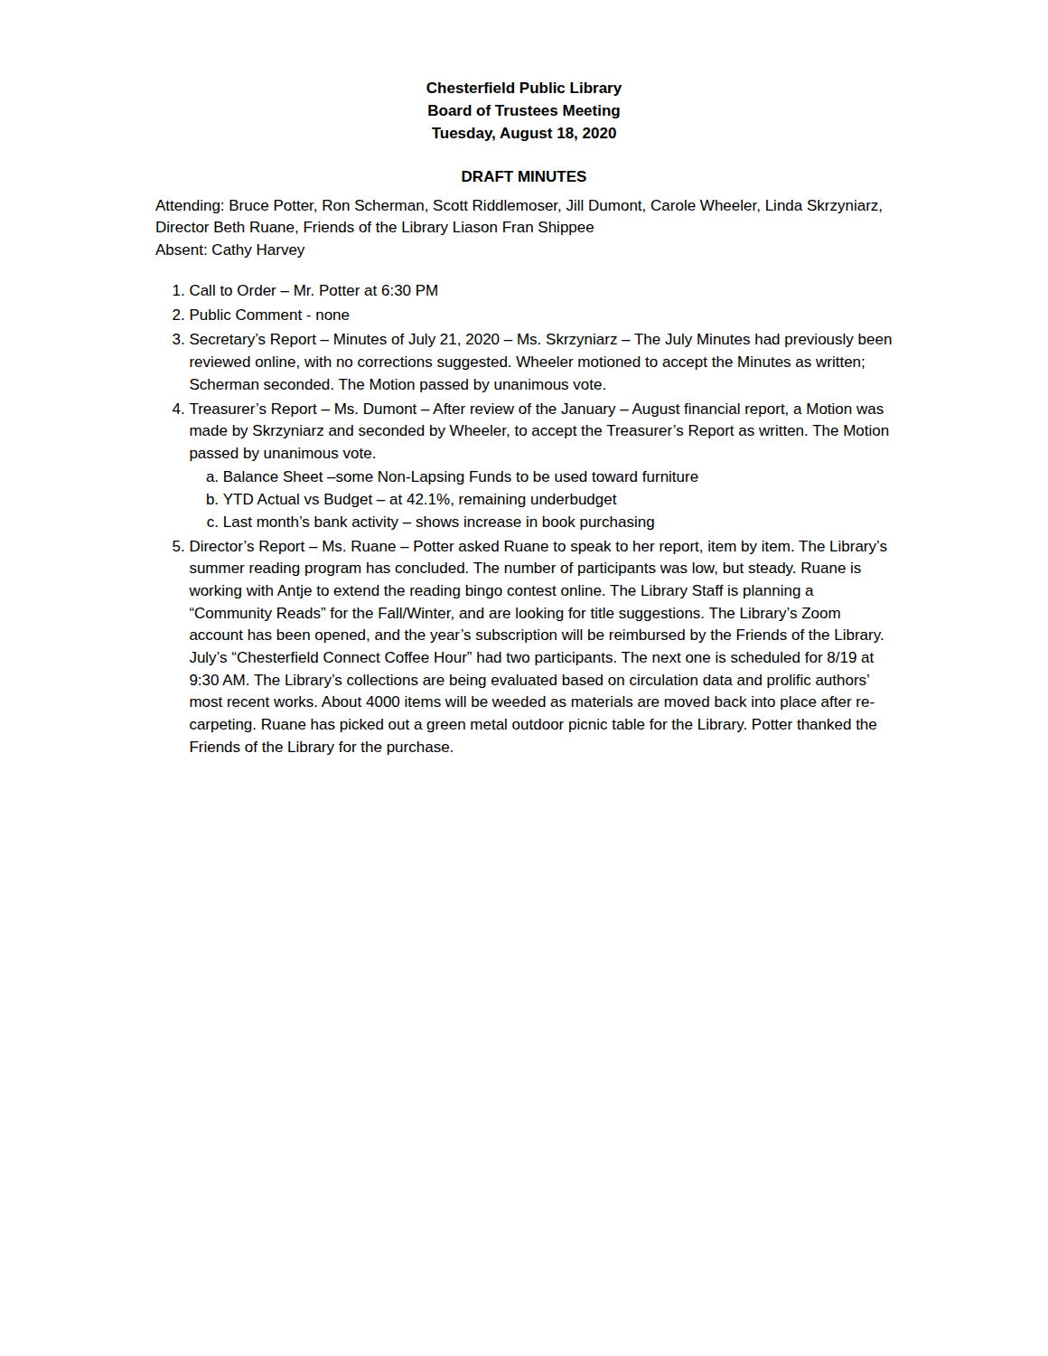Chesterfield Public Library
Board of Trustees Meeting
Tuesday, August 18, 2020
DRAFT MINUTES
Attending: Bruce Potter, Ron Scherman, Scott Riddlemoser, Jill Dumont, Carole Wheeler, Linda Skrzyniarz, Director Beth Ruane, Friends of the Library Liason Fran Shippee
Absent: Cathy Harvey
Call to Order – Mr. Potter at 6:30 PM
Public Comment - none
Secretary’s Report – Minutes of July 21, 2020 – Ms. Skrzyniarz – The July Minutes had previously been reviewed online, with no corrections suggested. Wheeler motioned to accept the Minutes as written; Scherman seconded. The Motion passed by unanimous vote.
Treasurer’s Report – Ms. Dumont – After review of the January – August financial report, a Motion was made by Skrzyniarz and seconded by Wheeler, to accept the Treasurer’s Report as written. The Motion passed by unanimous vote.
Balance Sheet –some Non-Lapsing Funds to be used toward furniture
YTD Actual vs Budget – at 42.1%, remaining underbudget
Last month’s bank activity – shows increase in book purchasing
Director’s Report – Ms. Ruane – Potter asked Ruane to speak to her report, item by item. The Library’s summer reading program has concluded. The number of participants was low, but steady. Ruane is working with Antje to extend the reading bingo contest online. The Library Staff is planning a “Community Reads” for the Fall/Winter, and are looking for title suggestions. The Library’s Zoom account has been opened, and the year’s subscription will be reimbursed by the Friends of the Library. July’s “Chesterfield Connect Coffee Hour” had two participants. The next one is scheduled for 8/19 at 9:30 AM. The Library’s collections are being evaluated based on circulation data and prolific authors’ most recent works. About 4000 items will be weeded as materials are moved back into place after re-carpeting. Ruane has picked out a green metal outdoor picnic table for the Library. Potter thanked the Friends of the Library for the purchase.